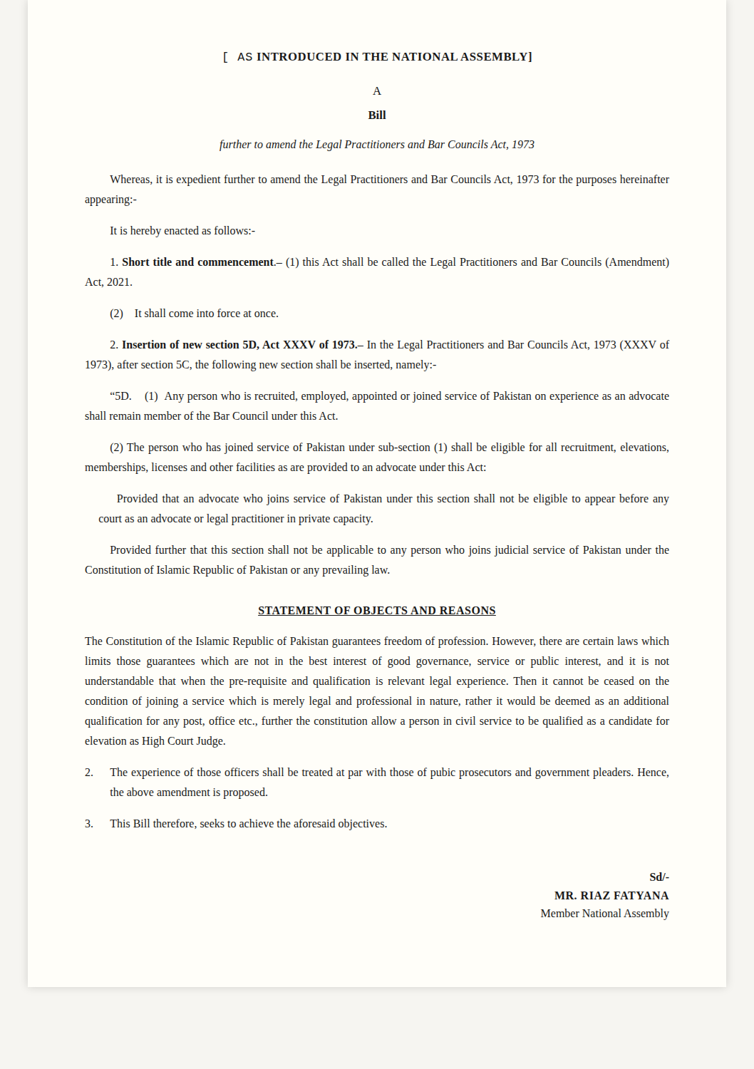[ AS INTRODUCED IN THE NATIONAL ASSEMBLY]
A
Bill
further to amend the Legal Practitioners and Bar Councils Act, 1973
Whereas, it is expedient further to amend the Legal Practitioners and Bar Councils Act, 1973 for the purposes hereinafter appearing:-
It is hereby enacted as follows:-
1. Short title and commencement.– (1) this Act shall be called the Legal Practitioners and Bar Councils (Amendment) Act, 2021.
(2) It shall come into force at once.
2. Insertion of new section 5D, Act XXXV of 1973.– In the Legal Practitioners and Bar Councils Act, 1973 (XXXV of 1973), after section 5C, the following new section shall be inserted, namely:-
“5D. (1) Any person who is recruited, employed, appointed or joined service of Pakistan on experience as an advocate shall remain member of the Bar Council under this Act.
(2) The person who has joined service of Pakistan under sub-section (1) shall be eligible for all recruitment, elevations, memberships, licenses and other facilities as are provided to an advocate under this Act:
Provided that an advocate who joins service of Pakistan under this section shall not be eligible to appear before any court as an advocate or legal practitioner in private capacity.
Provided further that this section shall not be applicable to any person who joins judicial service of Pakistan under the Constitution of Islamic Republic of Pakistan or any prevailing law.
STATEMENT OF OBJECTS AND REASONS
The Constitution of the Islamic Republic of Pakistan guarantees freedom of profession. However, there are certain laws which limits those guarantees which are not in the best interest of good governance, service or public interest, and it is not understandable that when the pre-requisite and qualification is relevant legal experience. Then it cannot be ceased on the condition of joining a service which is merely legal and professional in nature, rather it would be deemed as an additional qualification for any post, office etc., further the constitution allow a person in civil service to be qualified as a candidate for elevation as High Court Judge.
2. The experience of those officers shall be treated at par with those of pubic prosecutors and government pleaders. Hence, the above amendment is proposed.
3. This Bill therefore, seeks to achieve the aforesaid objectives.
Sd/-
MR. RIAZ FATYANA
Member National Assembly